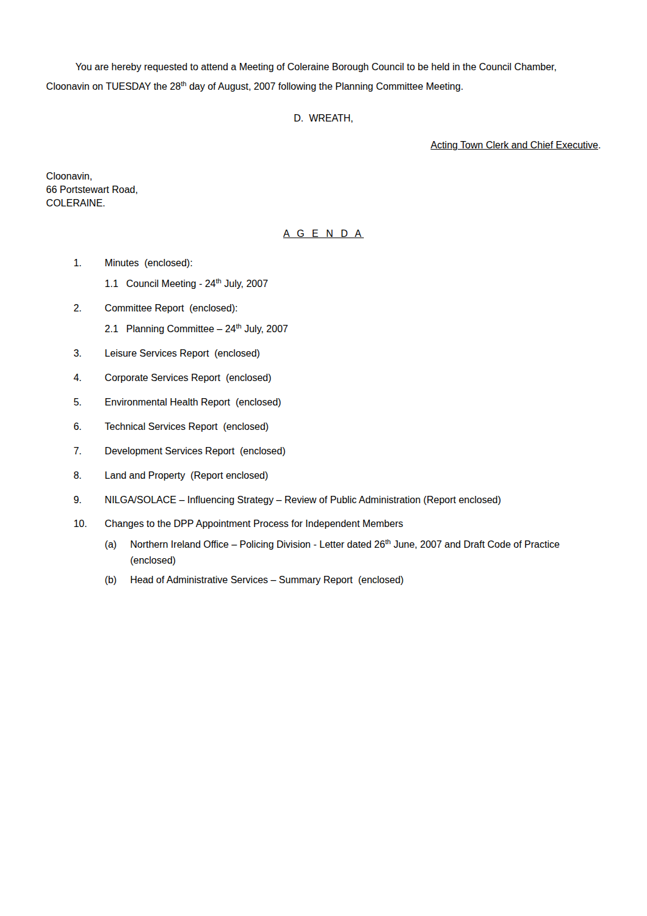You are hereby requested to attend a Meeting of Coleraine Borough Council to be held in the Council Chamber, Cloonavin on TUESDAY the 28th day of August, 2007 following the Planning Committee Meeting.
D. WREATH,
Acting Town Clerk and Chief Executive.
Cloonavin,
66 Portstewart Road,
COLERAINE.
A G E N D A
1. Minutes (enclosed):
1.1 Council Meeting - 24th July, 2007
2. Committee Report (enclosed):
2.1 Planning Committee – 24th July, 2007
3. Leisure Services Report (enclosed)
4. Corporate Services Report (enclosed)
5. Environmental Health Report (enclosed)
6. Technical Services Report (enclosed)
7. Development Services Report (enclosed)
8. Land and Property (Report enclosed)
9. NILGA/SOLACE – Influencing Strategy – Review of Public Administration (Report enclosed)
10. Changes to the DPP Appointment Process for Independent Members
(a) Northern Ireland Office – Policing Division - Letter dated 26th June, 2007 and Draft Code of Practice (enclosed)
(b) Head of Administrative Services – Summary Report (enclosed)